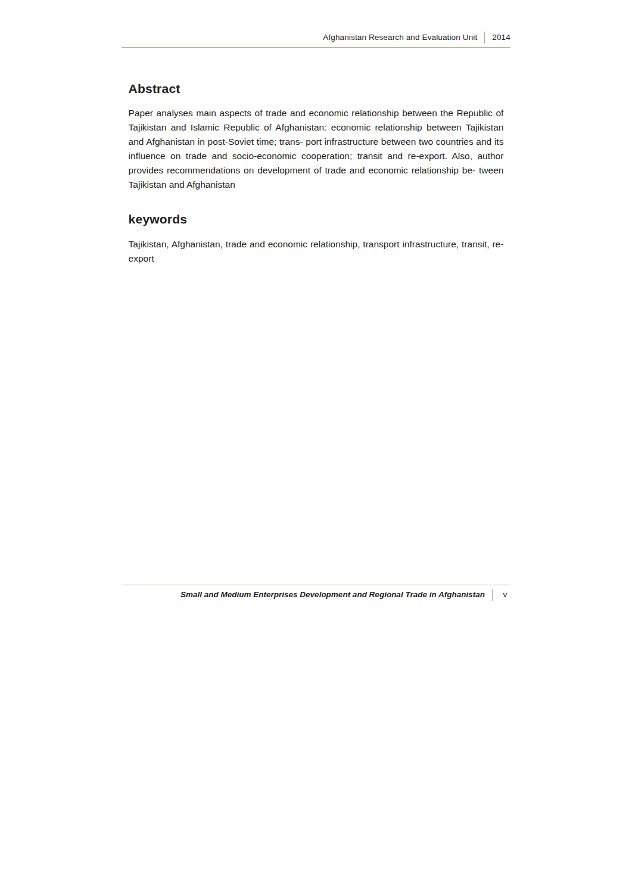Afghanistan Research and Evaluation Unit 2014
Abstract
Paper analyses main aspects of trade and economic relationship between the Republic of Tajikistan and Islamic Republic of Afghanistan: economic relationship between Tajikistan and Afghanistan in post-Soviet time; trans- port infrastructure between two countries and its influence on trade and socio-economic cooperation; transit and re-export. Also, author provides recommendations on development of trade and economic relationship be- tween Tajikistan and Afghanistan
keywords
Tajikistan, Afghanistan, trade and economic relationship, transport infrastructure, transit, re-export
Small and Medium Enterprises Development and Regional Trade in Afghanistan v